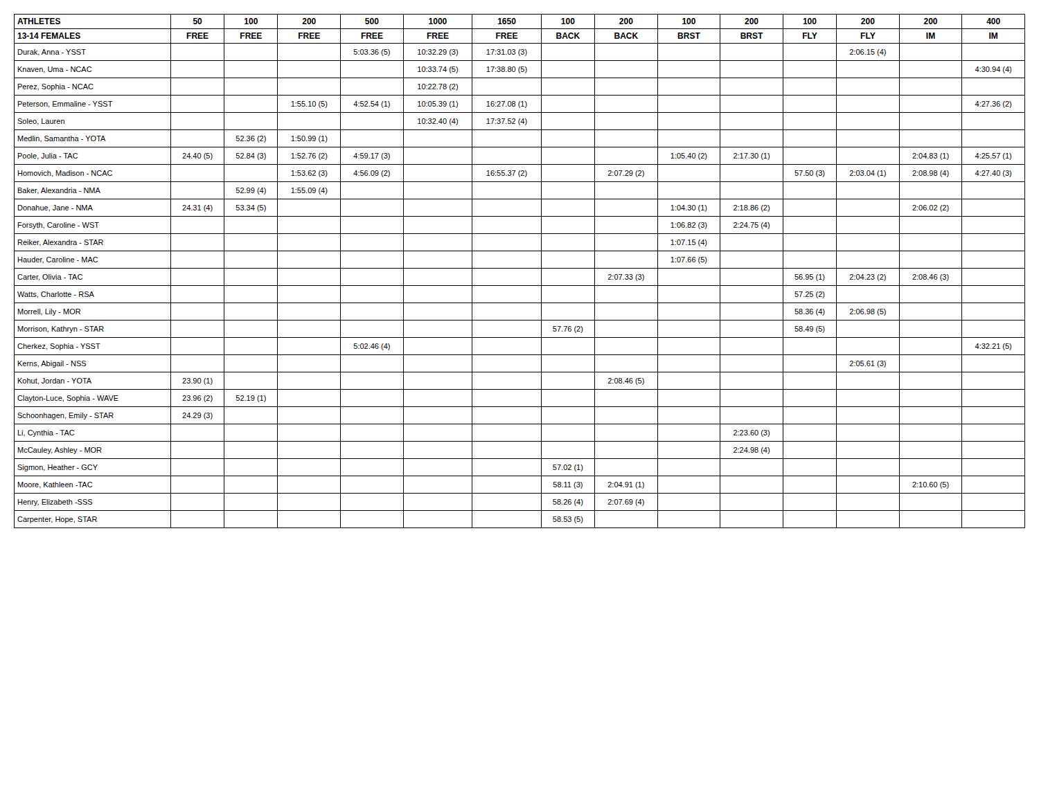13-14 Females Event Times
| ATHLETES | 50 | 100 | 200 | 500 | 1000 | 1650 | 100 | 200 | 100 | 200 | 100 | 200 | 200 | 400 |
| --- | --- | --- | --- | --- | --- | --- | --- | --- | --- | --- | --- | --- | --- | --- |
| 13-14 FEMALES | FREE | FREE | FREE | FREE | FREE | FREE | BACK | BACK | BRST | BRST | FLY | FLY | IM | IM |
| Durak, Anna - YSST | | | | 5:03.36 (5) | 10:32.29 (3) | 17:31.03 (3) | | | | | | 2:06.15 (4) | | |
| Knaven, Uma - NCAC | | | | | 10:33.74 (5) | 17:38.80 (5) | | | | | | | | 4:30.94 (4) |
| Perez, Sophia - NCAC | | | | | 10:22.78 (2) | | | | | | | | | |
| Peterson, Emmaline - YSST | | | 1:55.10 (5) | 4:52.54 (1) | 10:05.39 (1) | 16:27.08 (1) | | | | | | | | 4:27.36 (2) |
| Soleo, Lauren | | | | | 10:32.40 (4) | 17:37.52 (4) | | | | | | | | |
| Medlin, Samantha - YOTA | | 52.36 (2) | 1:50.99 (1) | | | | | | | | | | | |
| Poole, Julia - TAC | 24.40 (5) | 52.84 (3) | 1:52.76 (2) | 4:59.17 (3) | | | | | 1:05.40 (2) | 2:17.30 (1) | | | 2:04.83 (1) | 4:25.57 (1) |
| Homovich, Madison - NCAC | | | 1:53.62 (3) | 4:56.09 (2) | | 16:55.37 (2) | | 2:07.29 (2) | | | 57.50 (3) | 2:03.04 (1) | 2:08.98 (4) | 4:27.40 (3) |
| Baker, Alexandria - NMA | | 52.99 (4) | 1:55.09 (4) | | | | | | | | | | | |
| Donahue, Jane - NMA | 24.31 (4) | 53.34 (5) | | | | | | | 1:04.30 (1) | 2:18.86 (2) | | | 2:06.02 (2) | |
| Forsyth, Caroline - WST | | | | | | | | | 1:06.82 (3) | 2:24.75 (4) | | | | |
| Reiker, Alexandra - STAR | | | | | | | | | 1:07.15 (4) | | | | | |
| Hauder, Caroline - MAC | | | | | | | | | 1:07.66 (5) | | | | | |
| Carter, Olivia - TAC | | | | | | | | 2:07.33 (3) | | | 56.95 (1) | 2:04.23 (2) | 2:08.46 (3) | |
| Watts, Charlotte - RSA | | | | | | | | | | | 57.25 (2) | | | |
| Morrell, Lily - MOR | | | | | | | | | | | 58.36 (4) | 2:06.98 (5) | | |
| Morrison, Kathryn - STAR | | | | | | | 57.76 (2) | | | | 58.49 (5) | | | |
| Cherkez, Sophia - YSST | | | | 5:02.46 (4) | | | | | | | | | | 4:32.21 (5) |
| Kerns, Abigail - NSS | | | | | | | | | | | | 2:05.61 (3) | | |
| Kohut, Jordan - YOTA | 23.90 (1) | | | | | | | 2:08.46 (5) | | | | | | |
| Clayton-Luce, Sophia - WAVE | 23.96 (2) | 52.19 (1) | | | | | | | | | | | | |
| Schoonhagen, Emily - STAR | 24.29 (3) | | | | | | | | | | | | | |
| Li, Cynthia - TAC | | | | | | | | | | 2:23.60 (3) | | | | |
| McCauley, Ashley - MOR | | | | | | | | | | 2:24.98 (4) | | | | |
| Sigmon, Heather - GCY | | | | | | | 57.02 (1) | | | | | | | |
| Moore, Kathleen -TAC | | | | | | | 58.11 (3) | 2:04.91 (1) | | | | | 2:10.60 (5) | |
| Henry, Elizabeth -SSS | | | | | | | 58.26 (4) | 2:07.69 (4) | | | | | | |
| Carpenter, Hope, STAR | | | | | | | 58.53 (5) | | | | | | | |